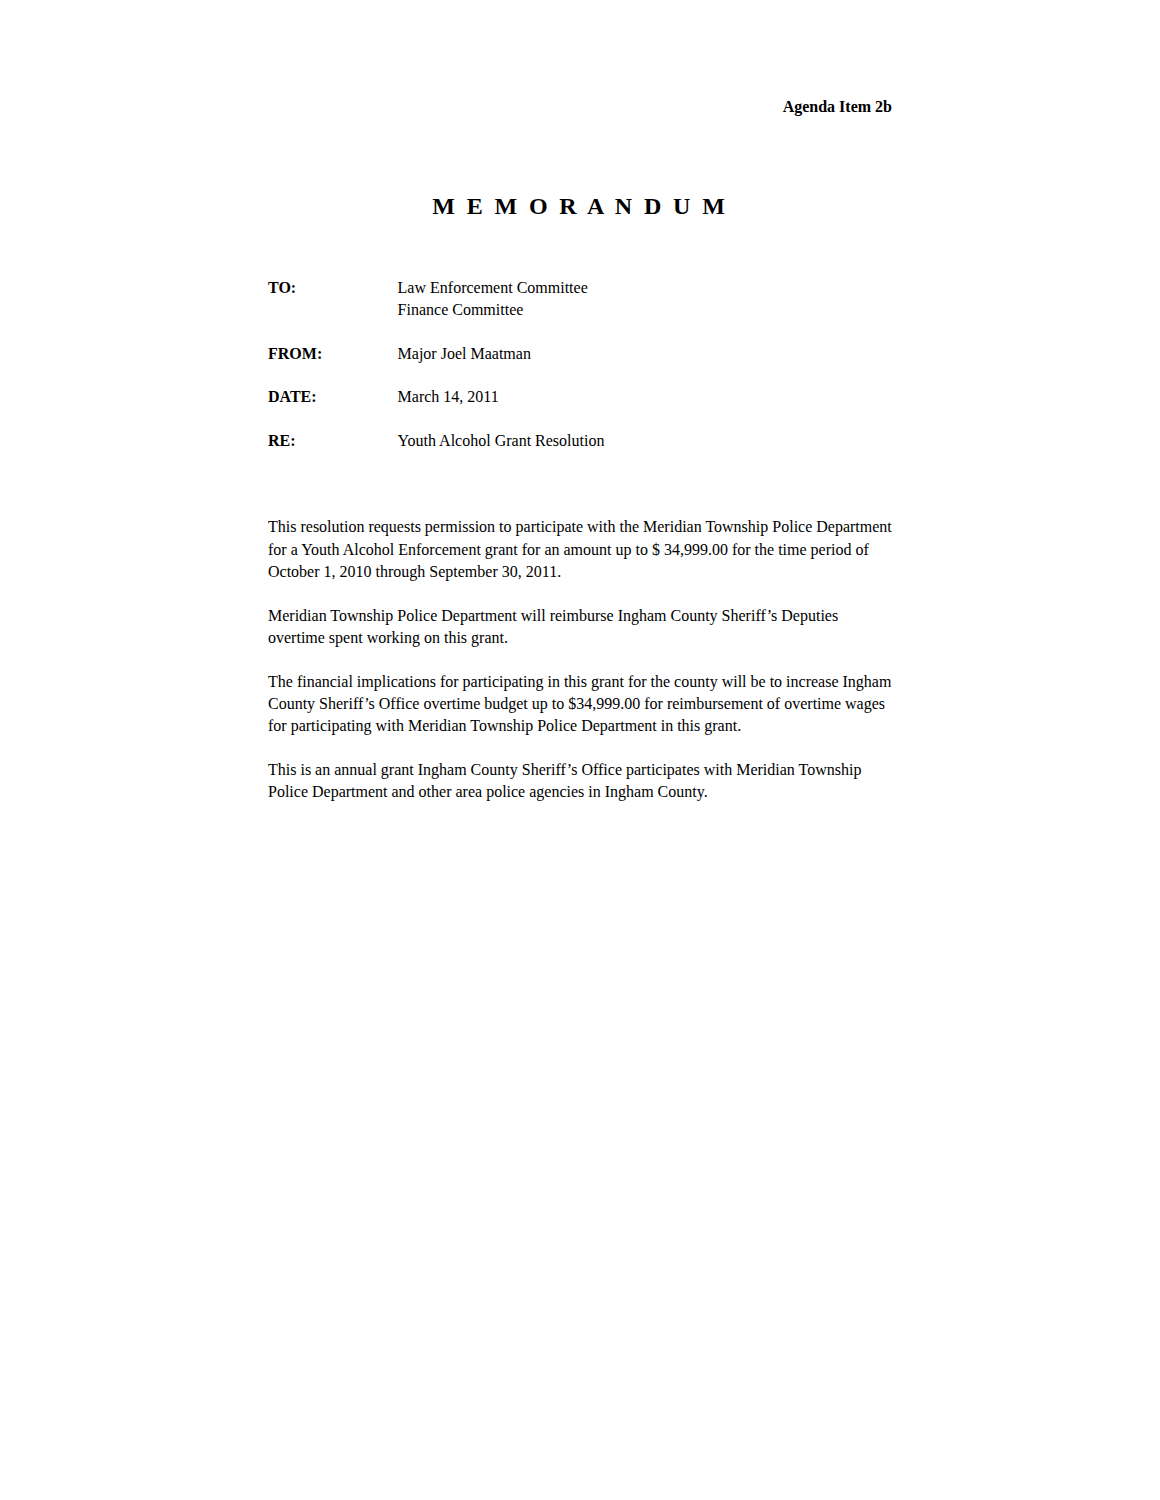Agenda Item 2b
M E M O R A N D U M
| TO: | Law Enforcement Committee Finance Committee |
| FROM: | Major Joel Maatman |
| DATE: | March 14, 2011 |
| RE: | Youth Alcohol Grant Resolution |
This resolution requests permission to participate with the Meridian Township Police Department for a Youth Alcohol Enforcement grant for an amount up to $ 34,999.00 for the time period of October 1, 2010 through September 30, 2011.
Meridian Township Police Department will reimburse Ingham County Sheriff’s Deputies overtime spent working on this grant.
The financial implications for participating in this grant for the county will be to increase Ingham County Sheriff’s Office overtime budget up to $34,999.00 for reimbursement of overtime wages for participating with Meridian Township Police Department in this grant.
This is an annual grant Ingham County Sheriff’s Office participates with Meridian Township Police Department and other area police agencies in Ingham County.